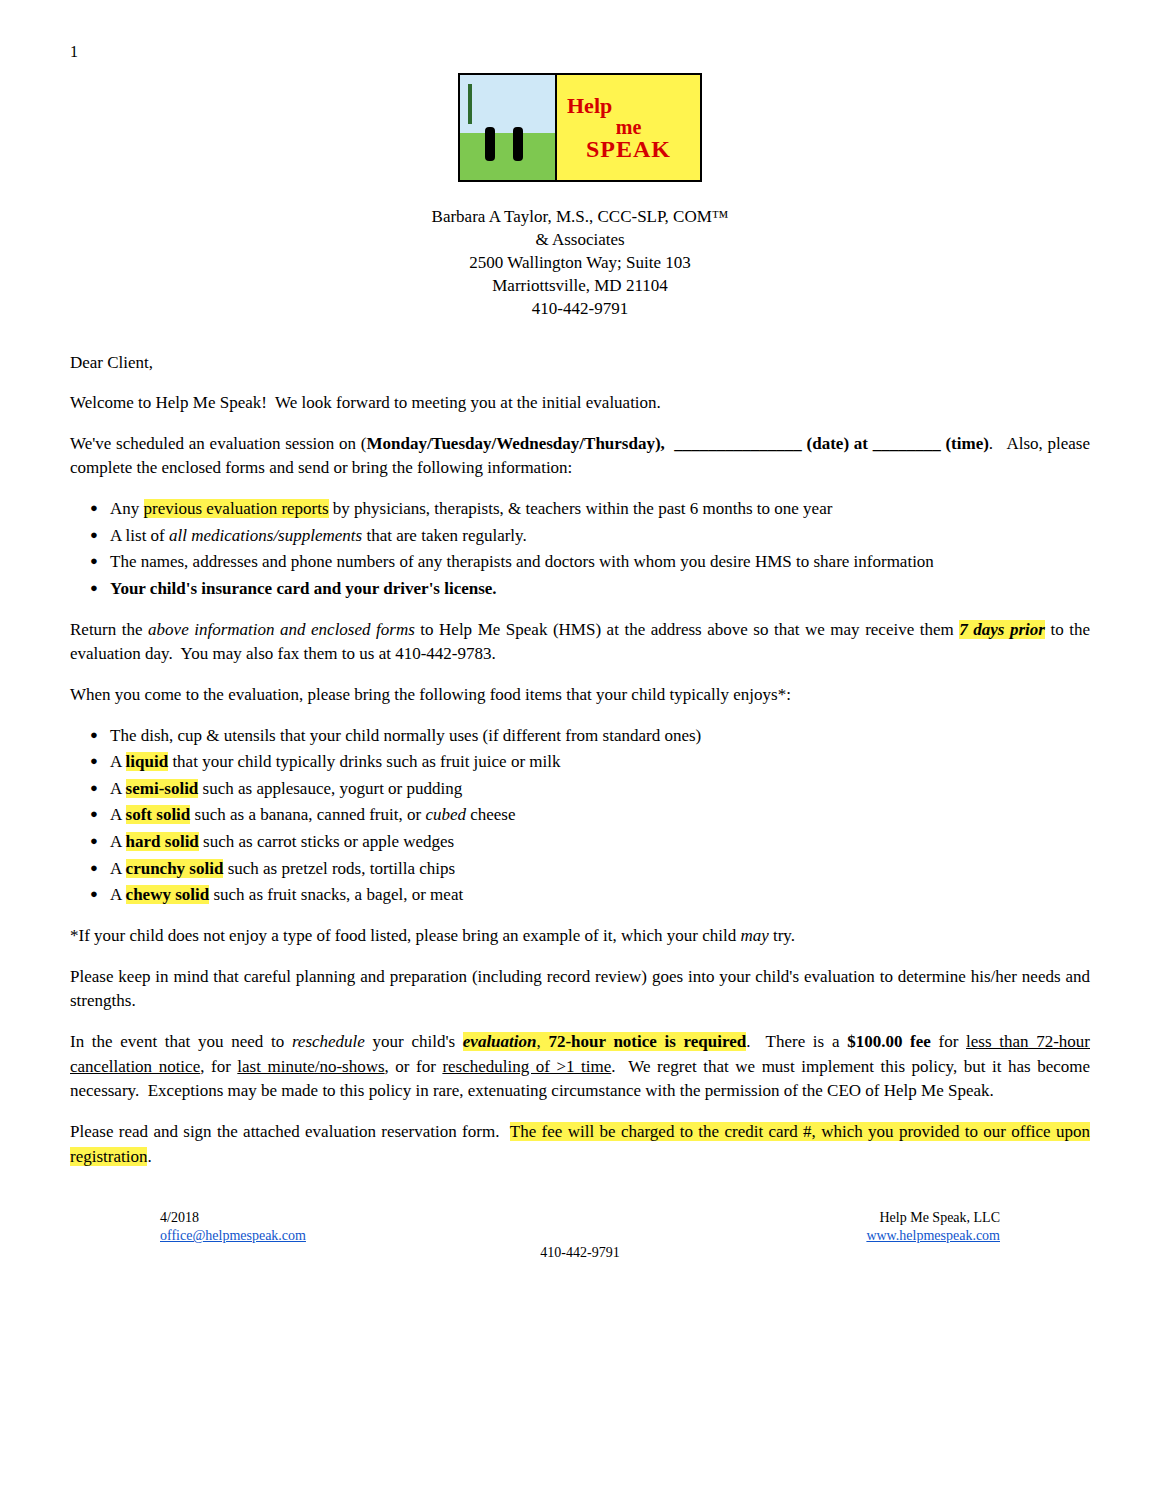1
Help me SPEAK
Barbara A Taylor, M.S., CCC-SLP, COM™
& Associates
2500 Wallington Way; Suite 103
Marriottsville, MD 21104
410-442-9791
Dear Client,
Welcome to Help Me Speak! We look forward to meeting you at the initial evaluation.
We've scheduled an evaluation session on (Monday/Tuesday/Wednesday/Thursday), _______________ (date) at ________ (time). Also, please complete the enclosed forms and send or bring the following information:
Any previous evaluation reports by physicians, therapists, & teachers within the past 6 months to one year
A list of all medications/supplements that are taken regularly.
The names, addresses and phone numbers of any therapists and doctors with whom you desire HMS to share information
Your child's insurance card and your driver's license.
Return the above information and enclosed forms to Help Me Speak (HMS) at the address above so that we may receive them 7 days prior to the evaluation day. You may also fax them to us at 410-442-9783.
When you come to the evaluation, please bring the following food items that your child typically enjoys*:
The dish, cup & utensils that your child normally uses (if different from standard ones)
A liquid that your child typically drinks such as fruit juice or milk
A semi-solid such as applesauce, yogurt or pudding
A soft solid such as a banana, canned fruit, or cubed cheese
A hard solid such as carrot sticks or apple wedges
A crunchy solid such as pretzel rods, tortilla chips
A chewy solid such as fruit snacks, a bagel, or meat
*If your child does not enjoy a type of food listed, please bring an example of it, which your child may try.
Please keep in mind that careful planning and preparation (including record review) goes into your child's evaluation to determine his/her needs and strengths.
In the event that you need to reschedule your child's evaluation, 72-hour notice is required. There is a $100.00 fee for less than 72-hour cancellation notice, for last minute/no-shows, or for rescheduling of >1 time. We regret that we must implement this policy, but it has become necessary. Exceptions may be made to this policy in rare, extenuating circumstance with the permission of the CEO of Help Me Speak.
Please read and sign the attached evaluation reservation form. The fee will be charged to the credit card #, which you provided to our office upon registration.
4/2018
office@helpmespeak.com
Help Me Speak, LLC
www.helpmespeak.com
410-442-9791